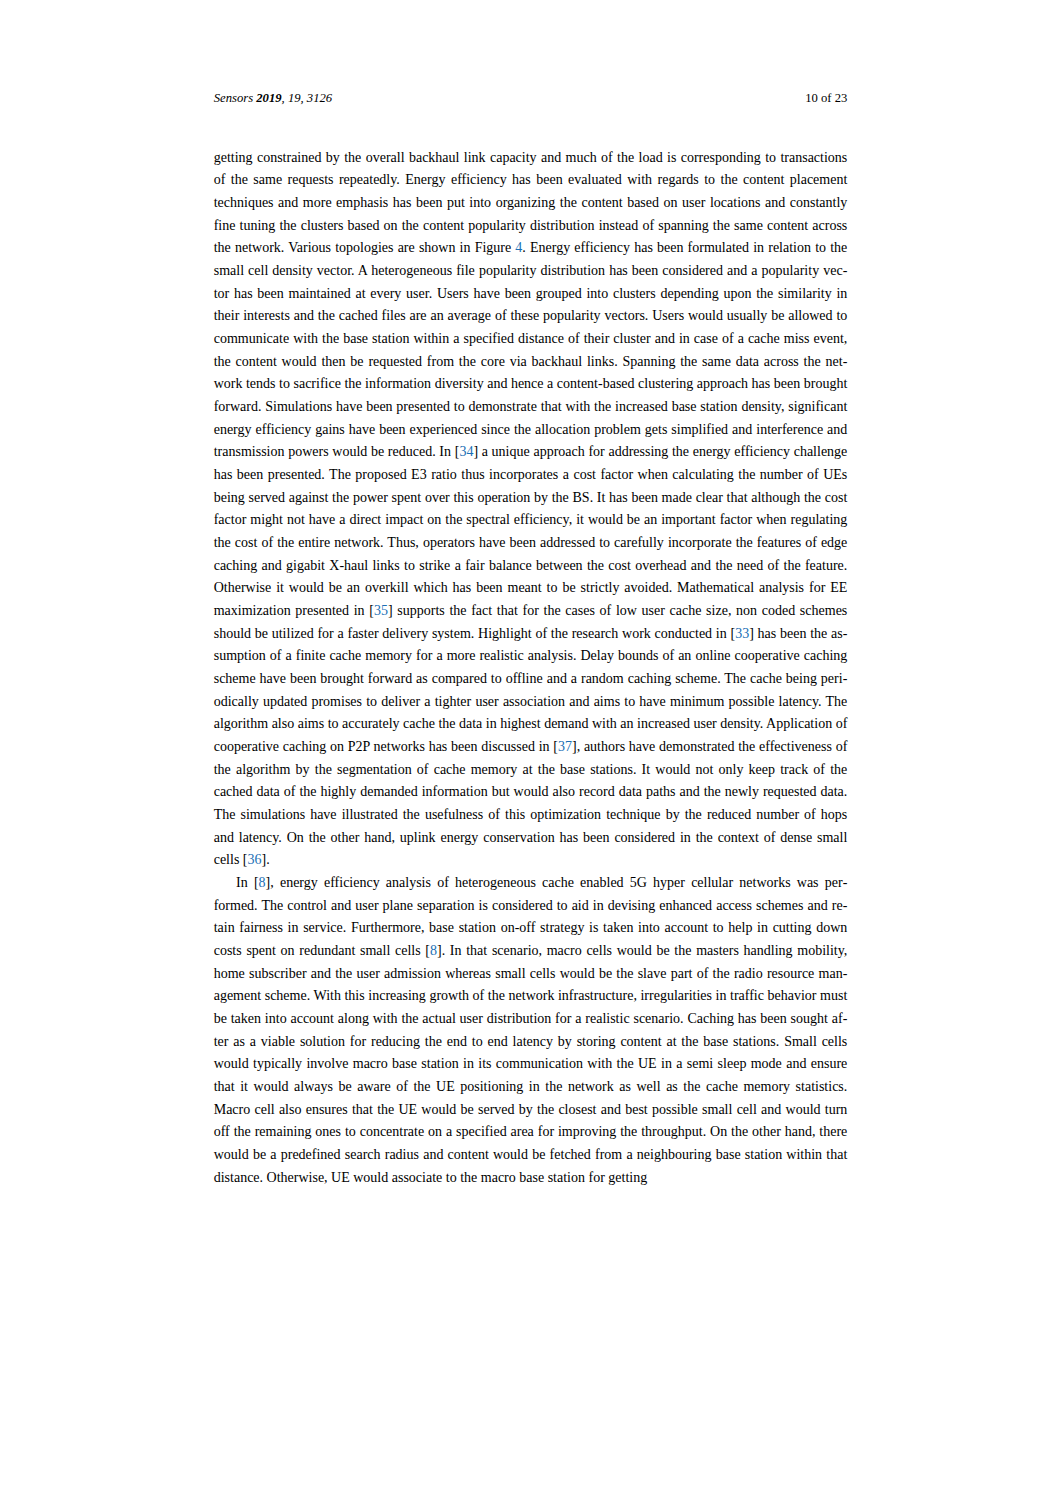Sensors 2019, 19, 3126 10 of 23
getting constrained by the overall backhaul link capacity and much of the load is corresponding to transactions of the same requests repeatedly. Energy efficiency has been evaluated with regards to the content placement techniques and more emphasis has been put into organizing the content based on user locations and constantly fine tuning the clusters based on the content popularity distribution instead of spanning the same content across the network. Various topologies are shown in Figure 4. Energy efficiency has been formulated in relation to the small cell density vector. A heterogeneous file popularity distribution has been considered and a popularity vector has been maintained at every user. Users have been grouped into clusters depending upon the similarity in their interests and the cached files are an average of these popularity vectors. Users would usually be allowed to communicate with the base station within a specified distance of their cluster and in case of a cache miss event, the content would then be requested from the core via backhaul links. Spanning the same data across the network tends to sacrifice the information diversity and hence a content-based clustering approach has been brought forward. Simulations have been presented to demonstrate that with the increased base station density, significant energy efficiency gains have been experienced since the allocation problem gets simplified and interference and transmission powers would be reduced. In [34] a unique approach for addressing the energy efficiency challenge has been presented. The proposed E3 ratio thus incorporates a cost factor when calculating the number of UEs being served against the power spent over this operation by the BS. It has been made clear that although the cost factor might not have a direct impact on the spectral efficiency, it would be an important factor when regulating the cost of the entire network. Thus, operators have been addressed to carefully incorporate the features of edge caching and gigabit X-haul links to strike a fair balance between the cost overhead and the need of the feature. Otherwise it would be an overkill which has been meant to be strictly avoided. Mathematical analysis for EE maximization presented in [35] supports the fact that for the cases of low user cache size, non coded schemes should be utilized for a faster delivery system. Highlight of the research work conducted in [33] has been the assumption of a finite cache memory for a more realistic analysis. Delay bounds of an online cooperative caching scheme have been brought forward as compared to offline and a random caching scheme. The cache being periodically updated promises to deliver a tighter user association and aims to have minimum possible latency. The algorithm also aims to accurately cache the data in highest demand with an increased user density. Application of cooperative caching on P2P networks has been discussed in [37], authors have demonstrated the effectiveness of the algorithm by the segmentation of cache memory at the base stations. It would not only keep track of the cached data of the highly demanded information but would also record data paths and the newly requested data. The simulations have illustrated the usefulness of this optimization technique by the reduced number of hops and latency. On the other hand, uplink energy conservation has been considered in the context of dense small cells [36].
In [8], energy efficiency analysis of heterogeneous cache enabled 5G hyper cellular networks was performed. The control and user plane separation is considered to aid in devising enhanced access schemes and retain fairness in service. Furthermore, base station on-off strategy is taken into account to help in cutting down costs spent on redundant small cells [8]. In that scenario, macro cells would be the masters handling mobility, home subscriber and the user admission whereas small cells would be the slave part of the radio resource management scheme. With this increasing growth of the network infrastructure, irregularities in traffic behavior must be taken into account along with the actual user distribution for a realistic scenario. Caching has been sought after as a viable solution for reducing the end to end latency by storing content at the base stations. Small cells would typically involve macro base station in its communication with the UE in a semi sleep mode and ensure that it would always be aware of the UE positioning in the network as well as the cache memory statistics. Macro cell also ensures that the UE would be served by the closest and best possible small cell and would turn off the remaining ones to concentrate on a specified area for improving the throughput. On the other hand, there would be a predefined search radius and content would be fetched from a neighbouring base station within that distance. Otherwise, UE would associate to the macro base station for getting